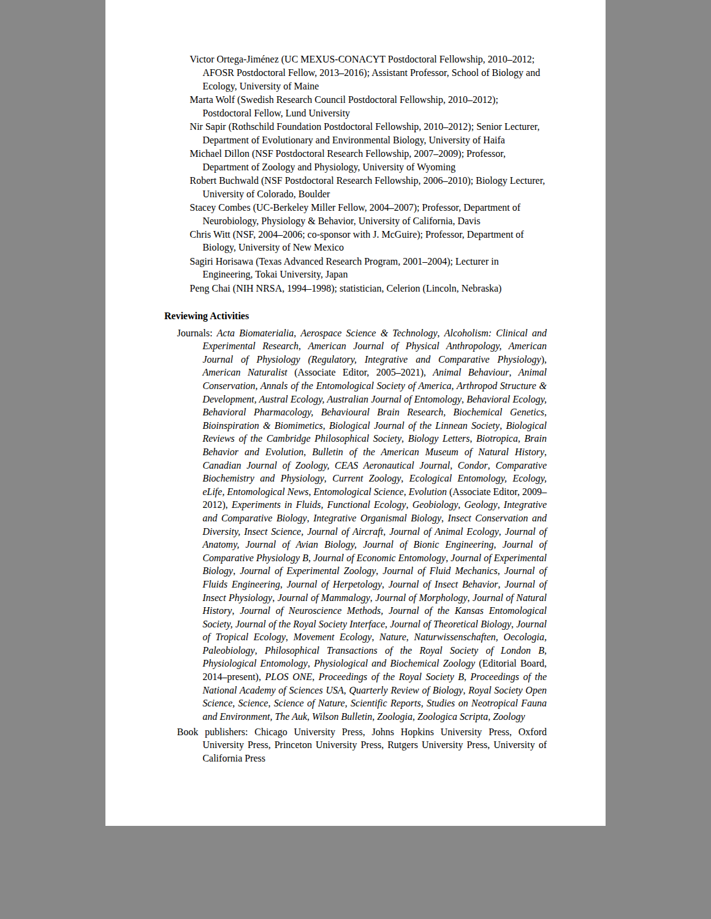Victor Ortega-Jiménez (UC MEXUS-CONACYT Postdoctoral Fellowship, 2010–2012; AFOSR Postdoctoral Fellow, 2013–2016); Assistant Professor, School of Biology and Ecology, University of Maine
Marta Wolf (Swedish Research Council Postdoctoral Fellowship, 2010–2012); Postdoctoral Fellow, Lund University
Nir Sapir (Rothschild Foundation Postdoctoral Fellowship, 2010–2012); Senior Lecturer, Department of Evolutionary and Environmental Biology, University of Haifa
Michael Dillon (NSF Postdoctoral Research Fellowship, 2007–2009); Professor, Department of Zoology and Physiology, University of Wyoming
Robert Buchwald (NSF Postdoctoral Research Fellowship, 2006–2010); Biology Lecturer, University of Colorado, Boulder
Stacey Combes (UC-Berkeley Miller Fellow, 2004–2007); Professor, Department of Neurobiology, Physiology & Behavior, University of California, Davis
Chris Witt (NSF, 2004–2006; co-sponsor with J. McGuire); Professor, Department of Biology, University of New Mexico
Sagiri Horisawa (Texas Advanced Research Program, 2001–2004); Lecturer in Engineering, Tokai University, Japan
Peng Chai (NIH NRSA, 1994–1998); statistician, Celerion (Lincoln, Nebraska)
Reviewing Activities
Journals: Acta Biomaterialia, Aerospace Science & Technology, Alcoholism: Clinical and Experimental Research, American Journal of Physical Anthropology, American Journal of Physiology (Regulatory, Integrative and Comparative Physiology), American Naturalist (Associate Editor, 2005–2021), Animal Behaviour, Animal Conservation, Annals of the Entomological Society of America, Arthropod Structure & Development, Austral Ecology, Australian Journal of Entomology, Behavioral Ecology, Behavioral Pharmacology, Behavioural Brain Research, Biochemical Genetics, Bioinspiration & Biomimetics, Biological Journal of the Linnean Society, Biological Reviews of the Cambridge Philosophical Society, Biology Letters, Biotropica, Brain Behavior and Evolution, Bulletin of the American Museum of Natural History, Canadian Journal of Zoology, CEAS Aeronautical Journal, Condor, Comparative Biochemistry and Physiology, Current Zoology, Ecological Entomology, Ecology, eLife, Entomological News, Entomological Science, Evolution (Associate Editor, 2009–2012), Experiments in Fluids, Functional Ecology, Geobiology, Geology, Integrative and Comparative Biology, Integrative Organismal Biology, Insect Conservation and Diversity, Insect Science, Journal of Aircraft, Journal of Animal Ecology, Journal of Anatomy, Journal of Avian Biology, Journal of Bionic Engineering, Journal of Comparative Physiology B, Journal of Economic Entomology, Journal of Experimental Biology, Journal of Experimental Zoology, Journal of Fluid Mechanics, Journal of Fluids Engineering, Journal of Herpetology, Journal of Insect Behavior, Journal of Insect Physiology, Journal of Mammalogy, Journal of Morphology, Journal of Natural History, Journal of Neuroscience Methods, Journal of the Kansas Entomological Society, Journal of the Royal Society Interface, Journal of Theoretical Biology, Journal of Tropical Ecology, Movement Ecology, Nature, Naturwissenschaften, Oecologia, Paleobiology, Philosophical Transactions of the Royal Society of London B, Physiological Entomology, Physiological and Biochemical Zoology (Editorial Board, 2014–present), PLOS ONE, Proceedings of the Royal Society B, Proceedings of the National Academy of Sciences USA, Quarterly Review of Biology, Royal Society Open Science, Science, Science of Nature, Scientific Reports, Studies on Neotropical Fauna and Environment, The Auk, Wilson Bulletin, Zoologia, Zoologica Scripta, Zoology
Book publishers: Chicago University Press, Johns Hopkins University Press, Oxford University Press, Princeton University Press, Rutgers University Press, University of California Press